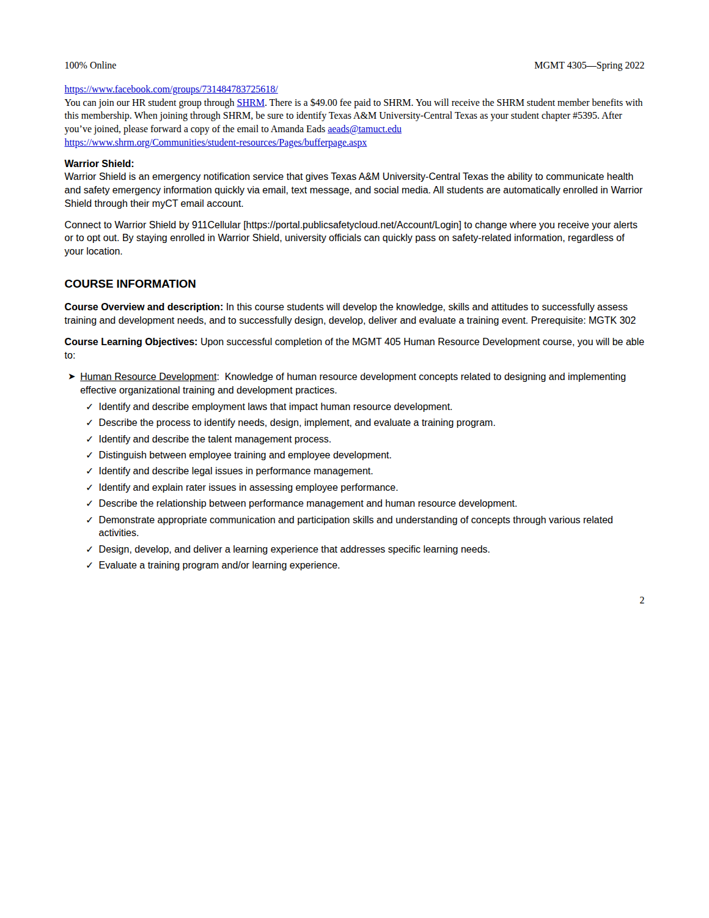100% Online
MGMT 4305—Spring 2022
https://www.facebook.com/groups/731484783725618/
You can join our HR student group through SHRM. There is a $49.00 fee paid to SHRM. You will receive the SHRM student member benefits with this membership. When joining through SHRM, be sure to identify Texas A&M University-Central Texas as your student chapter #5395. After you’ve joined, please forward a copy of the email to Amanda Eads aeads@tamuct.edu
https://www.shrm.org/Communities/student-resources/Pages/bufferpage.aspx
Warrior Shield:
Warrior Shield is an emergency notification service that gives Texas A&M University-Central Texas the ability to communicate health and safety emergency information quickly via email, text message, and social media. All students are automatically enrolled in Warrior Shield through their myCT email account.
Connect to Warrior Shield by 911Cellular [https://portal.publicsafetycloud.net/Account/Login] to change where you receive your alerts or to opt out. By staying enrolled in Warrior Shield, university officials can quickly pass on safety-related information, regardless of your location.
COURSE INFORMATION
Course Overview and description: In this course students will develop the knowledge, skills and attitudes to successfully assess training and development needs, and to successfully design, develop, deliver and evaluate a training event. Prerequisite: MGTK 302
Course Learning Objectives: Upon successful completion of the MGMT 405 Human Resource Development course, you will be able to:
Human Resource Development: Knowledge of human resource development concepts related to designing and implementing effective organizational training and development practices.
Identify and describe employment laws that impact human resource development.
Describe the process to identify needs, design, implement, and evaluate a training program.
Identify and describe the talent management process.
Distinguish between employee training and employee development.
Identify and describe legal issues in performance management.
Identify and explain rater issues in assessing employee performance.
Describe the relationship between performance management and human resource development.
Demonstrate appropriate communication and participation skills and understanding of concepts through various related activities.
Design, develop, and deliver a learning experience that addresses specific learning needs.
Evaluate a training program and/or learning experience.
2